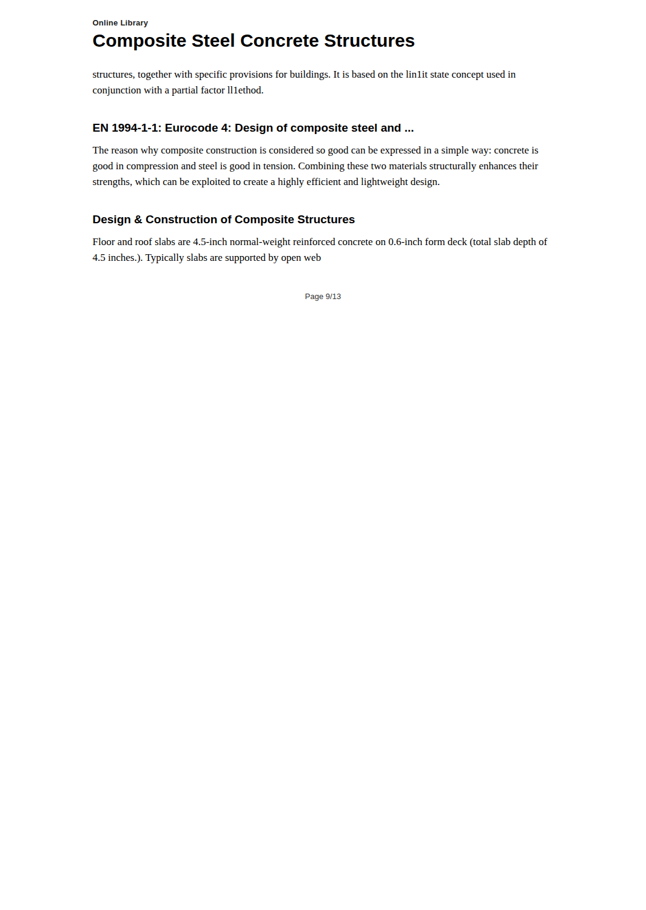Online Library
Composite Steel Concrete Structures
structures, together with specific provisions for buildings. It is based on the lin1it state concept used in conjunction with a partial factor ll1ethod.
EN 1994-1-1: Eurocode 4: Design of composite steel and ...
The reason why composite construction is considered so good can be expressed in a simple way: concrete is good in compression and steel is good in tension. Combining these two materials structurally enhances their strengths, which can be exploited to create a highly efficient and lightweight design.
Design & Construction of Composite Structures
Floor and roof slabs are 4.5-inch normal-weight reinforced concrete on 0.6-inch form deck (total slab depth of 4.5 inches.). Typically slabs are supported by open web
Page 9/13